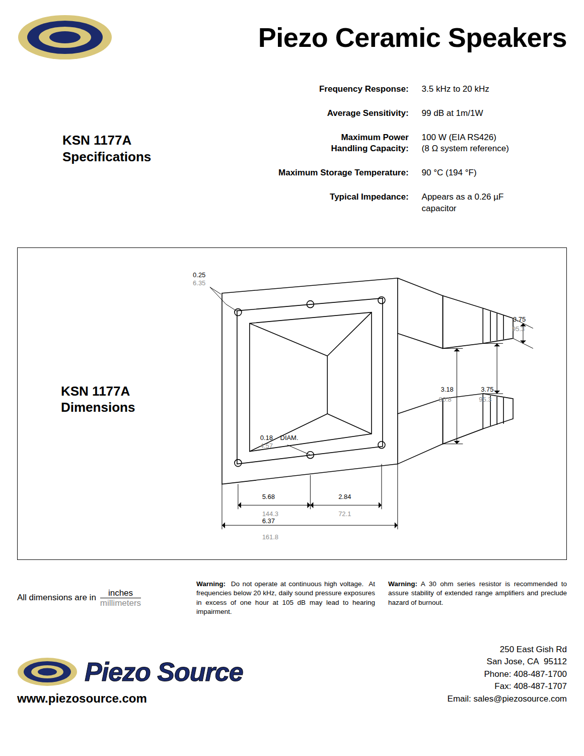Piezo Ceramic Speakers
KSN 1177A
Specifications
| Frequency Response: | 3.5 kHz to 20 kHz |
| Average Sensitivity: | 99 dB at 1m/1W |
| Maximum Power Handling Capacity: | 100 W (EIA RS426) (8 Ω system reference) |
| Maximum Storage Temperature: | 90 °C (194 °F) |
| Typical Impedance: | Appears as a 0.26 µF capacitor |
KSN 1177A
Dimensions
0.25 6.35 0.18 DIAM. 4.57 5.68 144.3 2.84 72.1 6.37 161.8 3.18 80.8 3.75 95.3 3.75 95.3
All dimensions are in inches millimeters
Warning: Do not operate at continuous high voltage. At frequencies below 20 kHz, daily sound pressure exposures in excess of one hour at 105 dB may lead to hearing impairment.
Warning: A 30 ohm series resistor is recommended to assure stability of extended range amplifiers and preclude hazard of burnout.
Piezo Source
www.piezosource.com
250 East Gish Rd
San Jose, CA 95112
Phone: 408-487-1700
Fax: 408-487-1707
Email: sales@piezosource.com